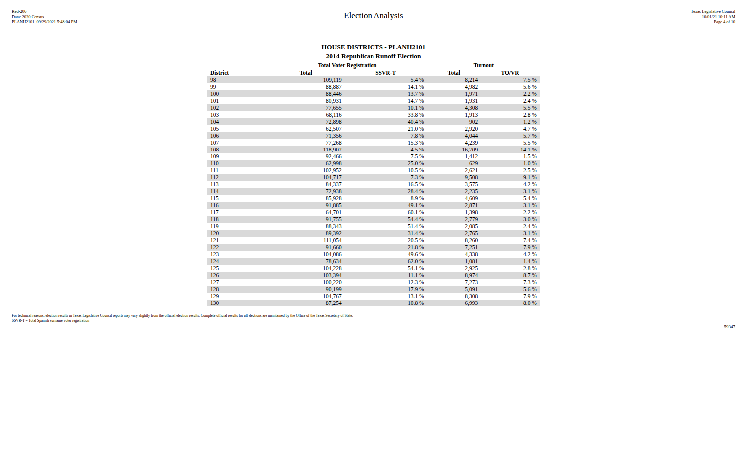Red-206
Data: 2020 Census
PLANH2101 09/29/2021 5:48:04 PM
Texas Legislative Council
10/01/21 10:11 AM
Page 4 of 10
Election Analysis
HOUSE DISTRICTS - PLANH2101
2014 Republican Runoff Election
| | Total Voter Registration | Turnout |
| --- | --- | --- |
| District | Total | SSVR-T | Total | TO/VR |
| 98 | 109,119 | 5.4 % | 8,214 | 7.5 % |
| 99 | 88,887 | 14.1 % | 4,982 | 5.6 % |
| 100 | 88,446 | 13.7 % | 1,971 | 2.2 % |
| 101 | 80,931 | 14.7 % | 1,931 | 2.4 % |
| 102 | 77,655 | 10.1 % | 4,308 | 5.5 % |
| 103 | 68,116 | 33.8 % | 1,913 | 2.8 % |
| 104 | 72,898 | 40.4 % | 902 | 1.2 % |
| 105 | 62,507 | 21.0 % | 2,920 | 4.7 % |
| 106 | 71,356 | 7.8 % | 4,044 | 5.7 % |
| 107 | 77,268 | 15.3 % | 4,239 | 5.5 % |
| 108 | 118,902 | 4.5 % | 16,709 | 14.1 % |
| 109 | 92,466 | 7.5 % | 1,412 | 1.5 % |
| 110 | 62,998 | 25.0 % | 629 | 1.0 % |
| 111 | 102,952 | 10.5 % | 2,621 | 2.5 % |
| 112 | 104,717 | 7.3 % | 9,508 | 9.1 % |
| 113 | 84,337 | 16.5 % | 3,575 | 4.2 % |
| 114 | 72,938 | 28.4 % | 2,235 | 3.1 % |
| 115 | 85,928 | 8.9 % | 4,609 | 5.4 % |
| 116 | 91,885 | 49.1 % | 2,871 | 3.1 % |
| 117 | 64,701 | 60.1 % | 1,398 | 2.2 % |
| 118 | 91,755 | 54.4 % | 2,779 | 3.0 % |
| 119 | 88,343 | 51.4 % | 2,085 | 2.4 % |
| 120 | 89,392 | 31.4 % | 2,765 | 3.1 % |
| 121 | 111,054 | 20.5 % | 8,260 | 7.4 % |
| 122 | 91,660 | 21.8 % | 7,251 | 7.9 % |
| 123 | 104,086 | 49.6 % | 4,338 | 4.2 % |
| 124 | 78,634 | 62.0 % | 1,081 | 1.4 % |
| 125 | 104,228 | 54.1 % | 2,925 | 2.8 % |
| 126 | 103,394 | 11.1 % | 8,974 | 8.7 % |
| 127 | 100,220 | 12.3 % | 7,273 | 7.3 % |
| 128 | 90,199 | 17.9 % | 5,091 | 5.6 % |
| 129 | 104,767 | 13.1 % | 8,308 | 7.9 % |
| 130 | 87,254 | 10.8 % | 6,993 | 8.0 % |
For technical reasons, election results in Texas Legislative Council reports may vary slightly from the official election results. Complete official results for all elections are maintained by the Office of the Texas Secretary of State.
SSVR-T = Total Spanish surname voter registration
59347